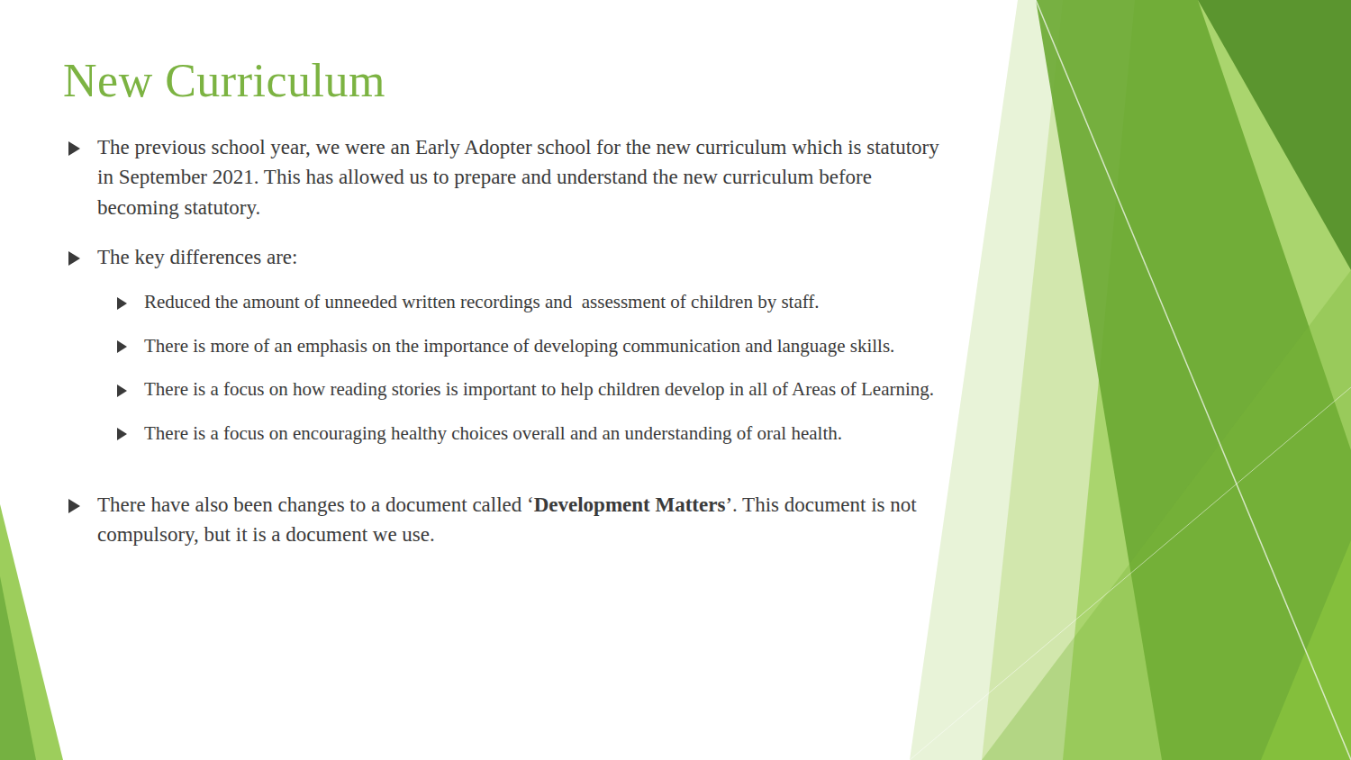New Curriculum
The previous school year, we were an Early Adopter school for the new curriculum which is statutory in September 2021. This has allowed us to prepare and understand the new curriculum before becoming statutory.
The key differences are:
Reduced the amount of unneeded written recordings and assessment of children by staff.
There is more of an emphasis on the importance of developing communication and language skills.
There is a focus on how reading stories is important to help children develop in all of Areas of Learning.
There is a focus on encouraging healthy choices overall and an understanding of oral health.
There have also been changes to a document called ‘Development Matters’. This document is not compulsory, but it is a document we use.